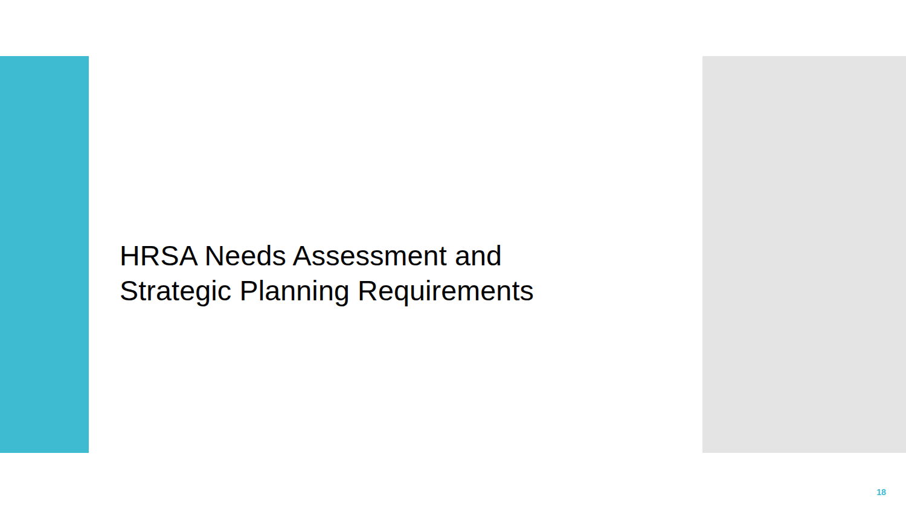HRSA Needs Assessment and Strategic Planning Requirements
18